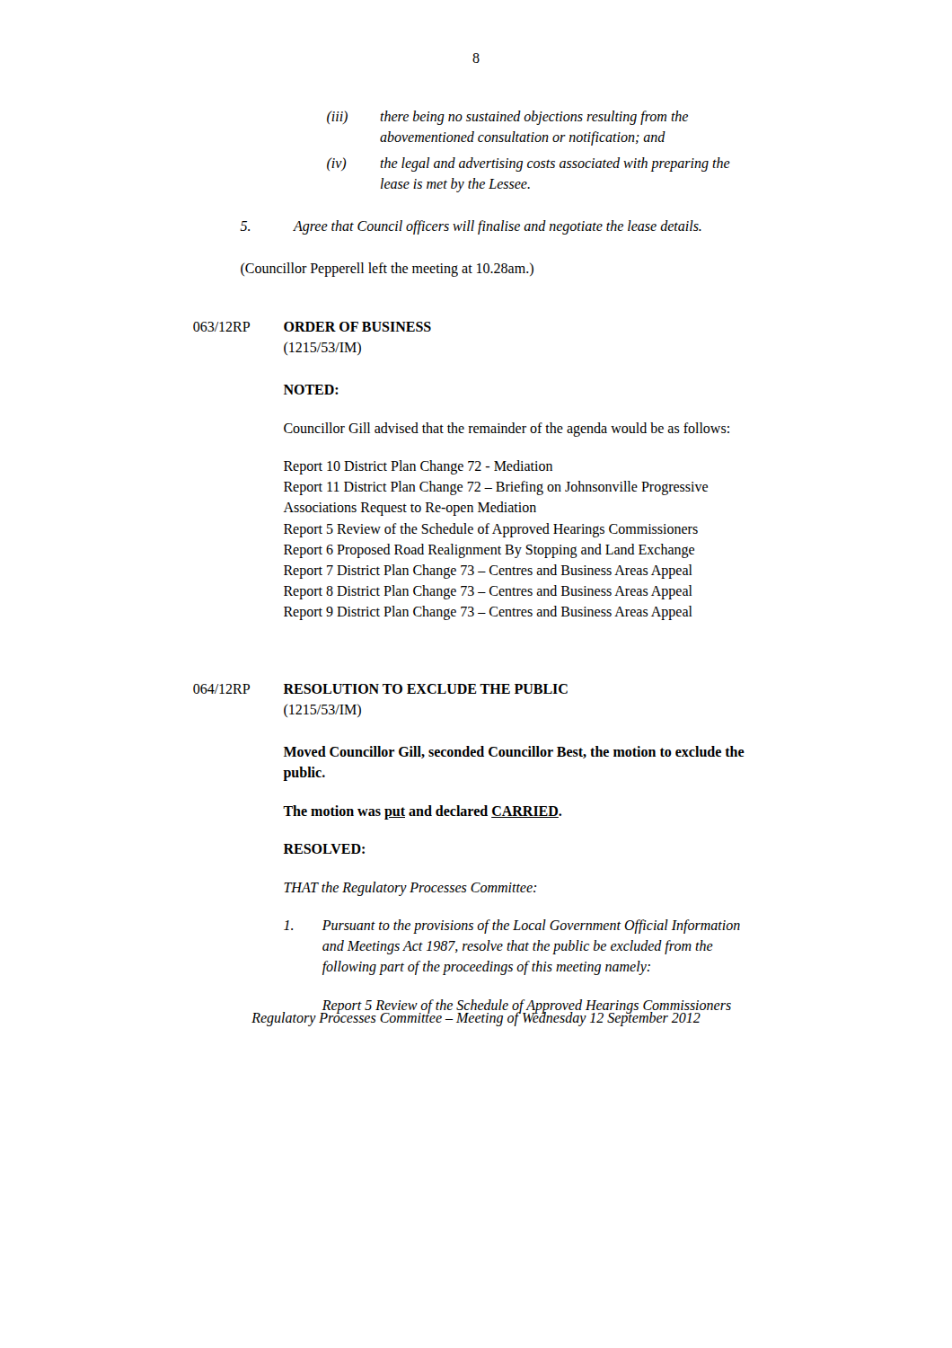8
(iii) there being no sustained objections resulting from the abovementioned consultation or notification; and
(iv) the legal and advertising costs associated with preparing the lease is met by the Lessee.
5. Agree that Council officers will finalise and negotiate the lease details.
(Councillor Pepperell left the meeting at 10.28am.)
063/12RP
Order of Business
(1215/53/IM)
NOTED:
Councillor Gill advised that the remainder of the agenda would be as follows:
Report 10 District Plan Change 72 - Mediation
Report 11 District Plan Change 72 – Briefing on Johnsonville Progressive Associations Request to Re-open Mediation
Report 5 Review of the Schedule of Approved Hearings Commissioners
Report 6 Proposed Road Realignment By Stopping and Land Exchange
Report 7 District Plan Change 73 – Centres and Business Areas Appeal
Report 8 District Plan Change 73 – Centres and Business Areas Appeal
Report 9 District Plan Change 73 – Centres and Business Areas Appeal
064/12RP
Resolution to Exclude the Public
(1215/53/IM)
Moved Councillor Gill, seconded Councillor Best, the motion to exclude the public.
The motion was put and declared CARRIED.
RESOLVED:
THAT the Regulatory Processes Committee:
1. Pursuant to the provisions of the Local Government Official Information and Meetings Act 1987, resolve that the public be excluded from the following part of the proceedings of this meeting namely:
Report 5 Review of the Schedule of Approved Hearings Commissioners
Regulatory Processes Committee – Meeting of Wednesday 12 September 2012